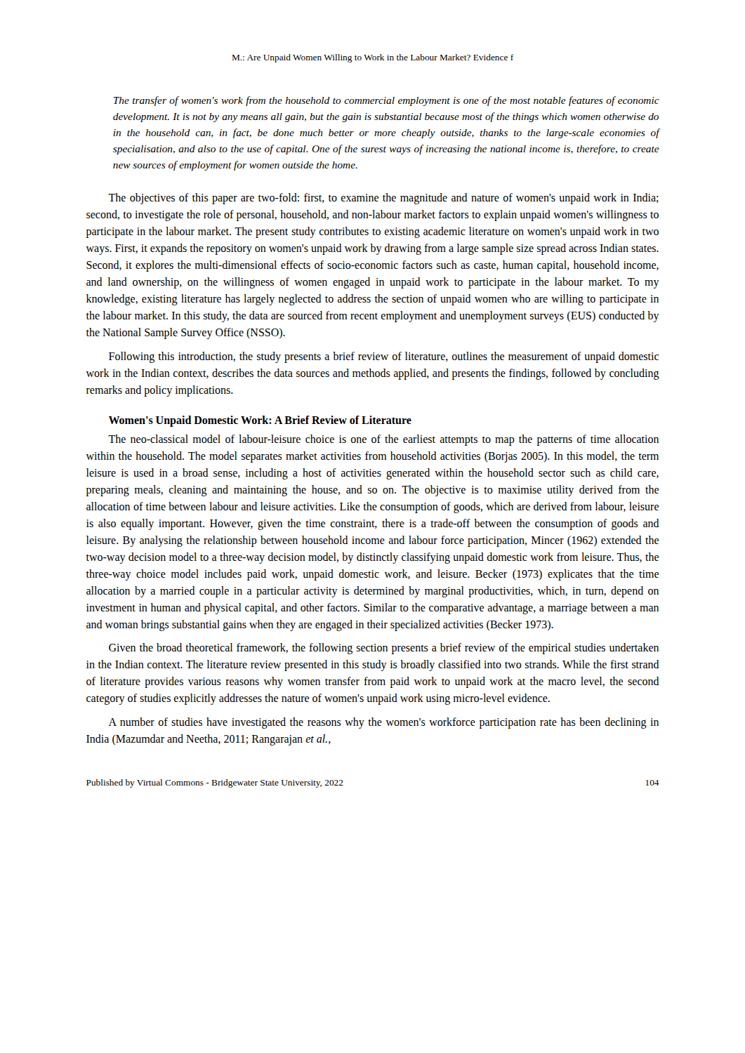M.: Are Unpaid Women Willing to Work in the Labour Market? Evidence f
The transfer of women's work from the household to commercial employment is one of the most notable features of economic development. It is not by any means all gain, but the gain is substantial because most of the things which women otherwise do in the household can, in fact, be done much better or more cheaply outside, thanks to the large-scale economies of specialisation, and also to the use of capital. One of the surest ways of increasing the national income is, therefore, to create new sources of employment for women outside the home.
The objectives of this paper are two-fold: first, to examine the magnitude and nature of women's unpaid work in India; second, to investigate the role of personal, household, and non-labour market factors to explain unpaid women's willingness to participate in the labour market. The present study contributes to existing academic literature on women's unpaid work in two ways. First, it expands the repository on women's unpaid work by drawing from a large sample size spread across Indian states. Second, it explores the multi-dimensional effects of socio-economic factors such as caste, human capital, household income, and land ownership, on the willingness of women engaged in unpaid work to participate in the labour market. To my knowledge, existing literature has largely neglected to address the section of unpaid women who are willing to participate in the labour market. In this study, the data are sourced from recent employment and unemployment surveys (EUS) conducted by the National Sample Survey Office (NSSO).
Following this introduction, the study presents a brief review of literature, outlines the measurement of unpaid domestic work in the Indian context, describes the data sources and methods applied, and presents the findings, followed by concluding remarks and policy implications.
Women's Unpaid Domestic Work: A Brief Review of Literature
The neo-classical model of labour-leisure choice is one of the earliest attempts to map the patterns of time allocation within the household. The model separates market activities from household activities (Borjas 2005). In this model, the term leisure is used in a broad sense, including a host of activities generated within the household sector such as child care, preparing meals, cleaning and maintaining the house, and so on. The objective is to maximise utility derived from the allocation of time between labour and leisure activities. Like the consumption of goods, which are derived from labour, leisure is also equally important. However, given the time constraint, there is a trade-off between the consumption of goods and leisure. By analysing the relationship between household income and labour force participation, Mincer (1962) extended the two-way decision model to a three-way decision model, by distinctly classifying unpaid domestic work from leisure. Thus, the three-way choice model includes paid work, unpaid domestic work, and leisure. Becker (1973) explicates that the time allocation by a married couple in a particular activity is determined by marginal productivities, which, in turn, depend on investment in human and physical capital, and other factors. Similar to the comparative advantage, a marriage between a man and woman brings substantial gains when they are engaged in their specialized activities (Becker 1973).
Given the broad theoretical framework, the following section presents a brief review of the empirical studies undertaken in the Indian context. The literature review presented in this study is broadly classified into two strands. While the first strand of literature provides various reasons why women transfer from paid work to unpaid work at the macro level, the second category of studies explicitly addresses the nature of women's unpaid work using micro-level evidence.
A number of studies have investigated the reasons why the women's workforce participation rate has been declining in India (Mazumdar and Neetha, 2011; Rangarajan et al.,
Published by Virtual Commons - Bridgewater State University, 2022 104